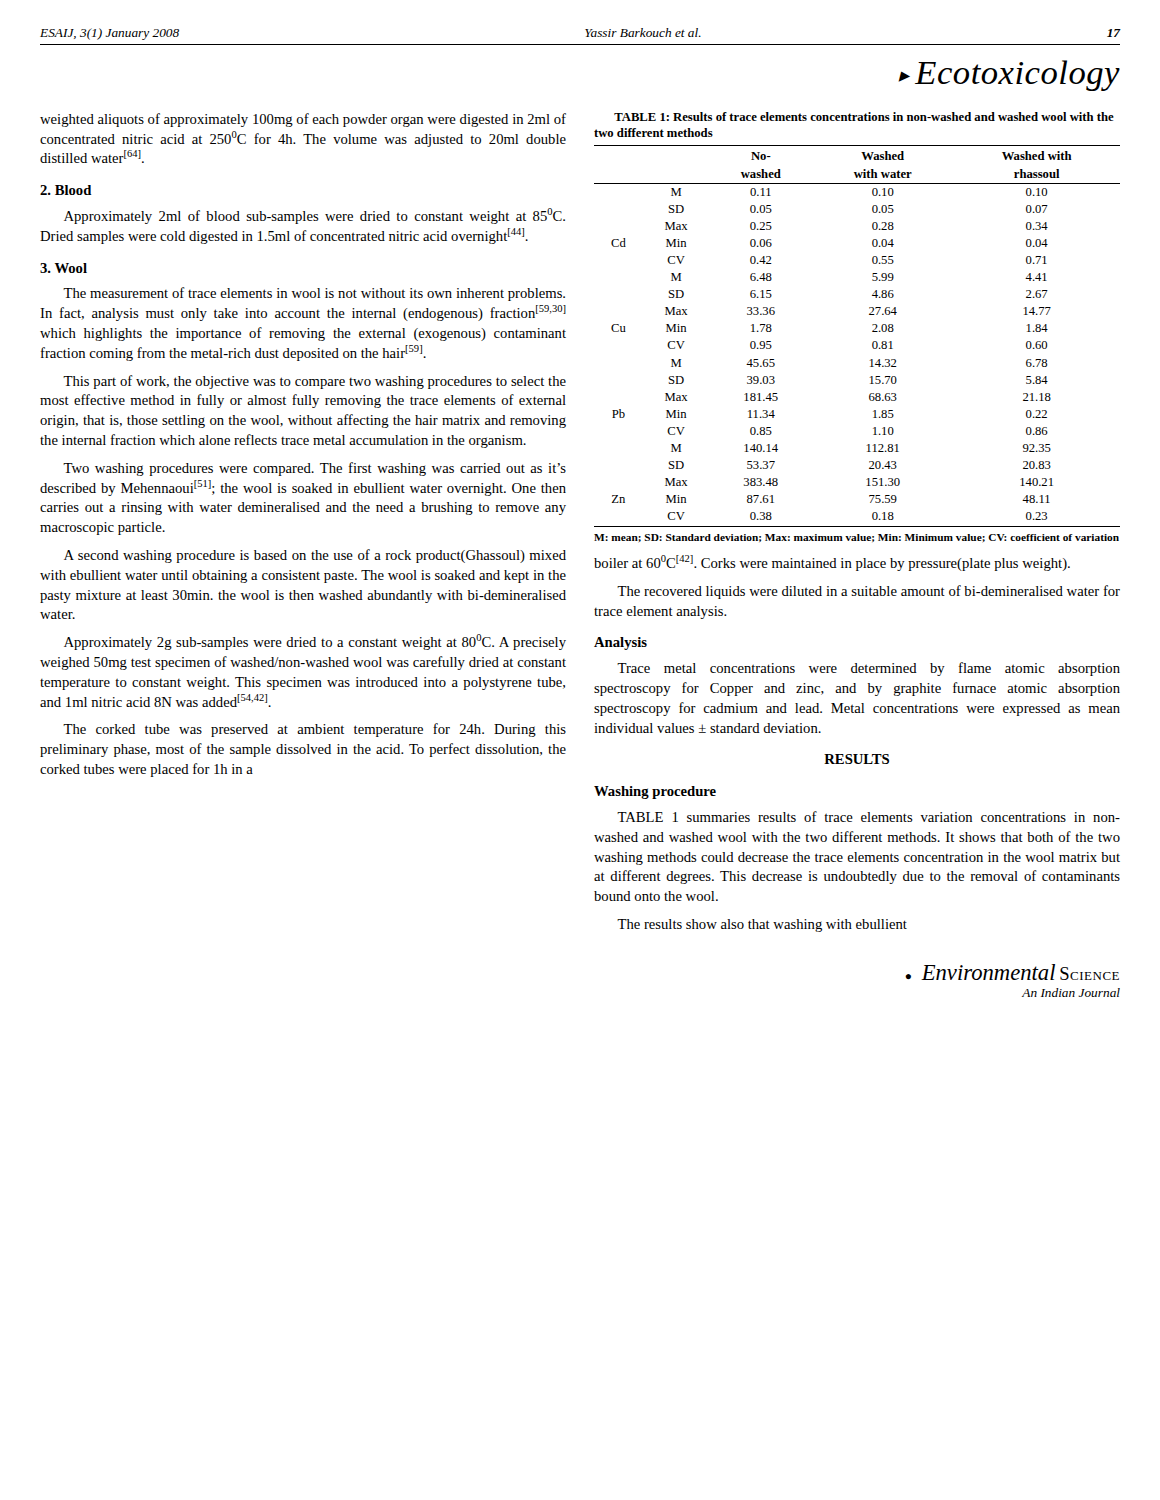ESAIJ, 3(1) January 2008
Yassir Barkouch et al.
17
Ecotoxicology
weighted aliquots of approximately 100mg of each powder organ were digested in 2ml of concentrated nitric acid at 2500C for 4h. The volume was adjusted to 20ml double distilled water[64].
2. Blood
Approximately 2ml of blood sub-samples were dried to constant weight at 850C. Dried samples were cold digested in 1.5ml of concentrated nitric acid overnight[44].
3. Wool
The measurement of trace elements in wool is not without its own inherent problems. In fact, analysis must only take into account the internal (endogenous) fraction[59,30] which highlights the importance of removing the external (exogenous) contaminant fraction coming from the metal-rich dust deposited on the hair[59].
This part of work, the objective was to compare two washing procedures to select the most effective method in fully or almost fully removing the trace elements of external origin, that is, those settling on the wool, without affecting the hair matrix and removing the internal fraction which alone reflects trace metal accumulation in the organism.
Two washing procedures were compared. The first washing was carried out as it’s described by Mehennaoui[51]; the wool is soaked in ebullient water overnight. One then carries out a rinsing with water demineralised and the need a brushing to remove any macroscopic particle.
A second washing procedure is based on the use of a rock product(Ghassoul) mixed with ebullient water until obtaining a consistent paste. The wool is soaked and kept in the pasty mixture at least 30min. the wool is then washed abundantly with bi-demineralised water.
Approximately 2g sub-samples were dried to a constant weight at 800C. A precisely weighed 50mg test specimen of washed/non-washed wool was carefully dried at constant temperature to constant weight. This specimen was introduced into a polystyrene tube, and 1ml nitric acid 8N was added[54,42].
The corked tube was preserved at ambient temperature for 24h. During this preliminary phase, most of the sample dissolved in the acid. To perfect dissolution, the corked tubes were placed for 1h in a
TABLE 1: Results of trace elements concentrations in non-washed and washed wool with the two different methods
| | | No- | Washed | Washed with |
| --- | --- | --- | --- | --- |
| | | washed | with water | rhassoul |
| | M | 0.11 | 0.10 | 0.10 |
| | SD | 0.05 | 0.05 | 0.07 |
| | Max | 0.25 | 0.28 | 0.34 |
| Cd | Min | 0.06 | 0.04 | 0.04 |
| | CV | 0.42 | 0.55 | 0.71 |
| | M | 6.48 | 5.99 | 4.41 |
| | SD | 6.15 | 4.86 | 2.67 |
| | Max | 33.36 | 27.64 | 14.77 |
| Cu | Min | 1.78 | 2.08 | 1.84 |
| | CV | 0.95 | 0.81 | 0.60 |
| | M | 45.65 | 14.32 | 6.78 |
| | SD | 39.03 | 15.70 | 5.84 |
| | Max | 181.45 | 68.63 | 21.18 |
| Pb | Min | 11.34 | 1.85 | 0.22 |
| | CV | 0.85 | 1.10 | 0.86 |
| | M | 140.14 | 112.81 | 92.35 |
| | SD | 53.37 | 20.43 | 20.83 |
| | Max | 383.48 | 151.30 | 140.21 |
| Zn | Min | 87.61 | 75.59 | 48.11 |
| | CV | 0.38 | 0.18 | 0.23 |
M: mean; SD: Standard deviation; Max: maximum value; Min: Minimum value; CV: coefficient of variation
boiler at 600C[42]. Corks were maintained in place by pressure(plate plus weight).
The recovered liquids were diluted in a suitable amount of bi-demineralised water for trace element analysis.
Analysis
Trace metal concentrations were determined by flame atomic absorption spectroscopy for Copper and zinc, and by graphite furnace atomic absorption spectroscopy for cadmium and lead. Metal concentrations were expressed as mean individual values ± standard deviation.
RESULTS
Washing procedure
TABLE 1 summaries results of trace elements variation concentrations in non-washed and washed wool with the two different methods. It shows that both of the two washing methods could decrease the trace elements concentration in the wool matrix but at different degrees. This decrease is undoubtedly due to the removal of contaminants bound onto the wool.
The results show also that washing with ebullient
Environmental Science An Indian Journal